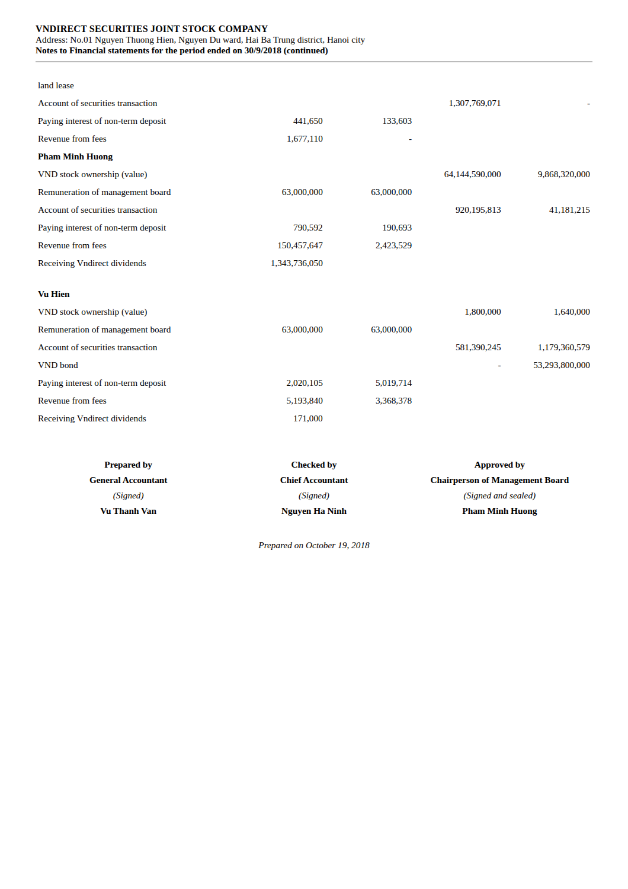VNDIRECT SECURITIES JOINT STOCK COMPANY
Address: No.01 Nguyen Thuong Hien, Nguyen Du ward, Hai Ba Trung district, Hanoi city
Notes to Financial statements for the period ended on 30/9/2018 (continued)
| land lease | | | | |
| Account of securities transaction | | | 1,307,769,071 | - |
| Paying interest of non-term deposit | 441,650 | 133,603 | | |
| Revenue from fees | 1,677,110 | - | | |
| Pham Minh Huong | | | | |
| VND stock ownership (value) | | | 64,144,590,000 | 9,868,320,000 |
| Remuneration of management board | 63,000,000 | 63,000,000 | | |
| Account of securities transaction | | | 920,195,813 | 41,181,215 |
| Paying interest of non-term deposit | 790,592 | 190,693 | | |
| Revenue from fees | 150,457,647 | 2,423,529 | | |
| Receiving Vndirect dividends | 1,343,736,050 | | | |
| Vu Hien | | | | |
| VND stock ownership (value) | | | 1,800,000 | 1,640,000 |
| Remuneration of management board | 63,000,000 | 63,000,000 | | |
| Account of securities transaction | | | 581,390,245 | 1,179,360,579 |
| VND bond | | | - | 53,293,800,000 |
| Paying interest of non-term deposit | 2,020,105 | 5,019,714 | | |
| Revenue from fees | 5,193,840 | 3,368,378 | | |
| Receiving Vndirect dividends | 171,000 | | | |
| Prepared by | Checked by | Approved by |
| General Accountant | Chief Accountant | Chairperson of Management Board |
| (Signed) | (Signed) | (Signed and sealed) |
| Vu Thanh Van | Nguyen Ha Ninh | Pham Minh Huong |
Prepared on October 19, 2018